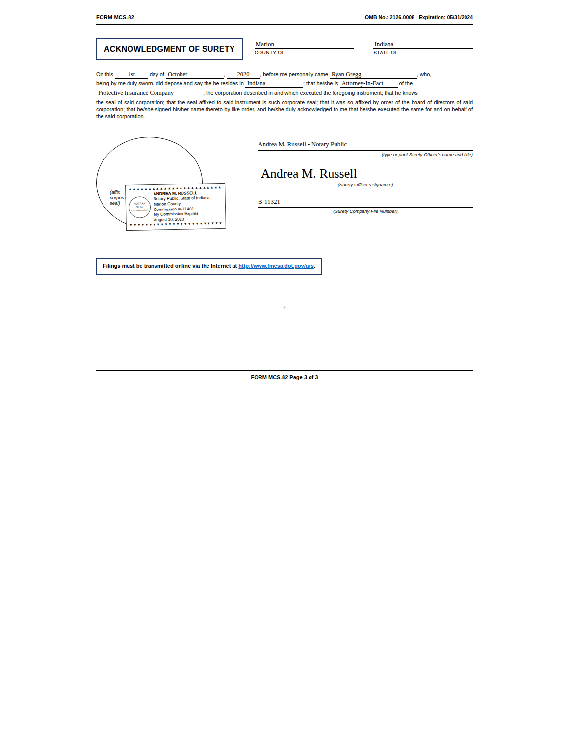FORM MCS-82
OMB No.: 2126-0008 Expiration: 05/31/2024
ACKNOWLEDGMENT OF SURETY
Marion
COUNTY OF
Indiana
STATE OF
On this 1st day of October, 2020, before me personally came Ryan Gregg, who,
being by me duly sworn, did depose and say the he resides in Indiana; that he/she is Attorney-In-Fact of the
Protective Insurance Company, the corporation described in and which executed the foregoing instrument; that he knows
the seal of said corporation; that the seal affixed to said instrument is such corporate seal; that it was so affixed by order of the board of directors of said corporation; that he/she signed his/her name thereto by like order, and he/she duly acknowledged to me that he/she executed the same for and on behalf of the said corporation.
(affix
corporate
seal)
▲▲▲▲▲▲▲▲▲▲▲▲▲▲▲▲▲▲▲▲▲▲▲▲
NOTARY
SEAL
OF INDIANA
ANDREA M. RUSSELL
Notary Public, State of Indiana
Marion County
Commission #671481
My Commission Expires
August 10, 2023
▼▼▼▼▼▼▼▼▼▼▼▼▼▼▼▼▼▼▼▼▼▼▼▼
Andrea M. Russell - Notary Public
(type or print Surety Officer's name and title)
Andrea M. Russell
(Surety Officer's signature)
B-11321
(Surety Company File Number)
Filings must be transmitted online via the Internet at http://www.fmcsa.dot.gov/urs.
×
FORM MCS-82 Page 3 of 3